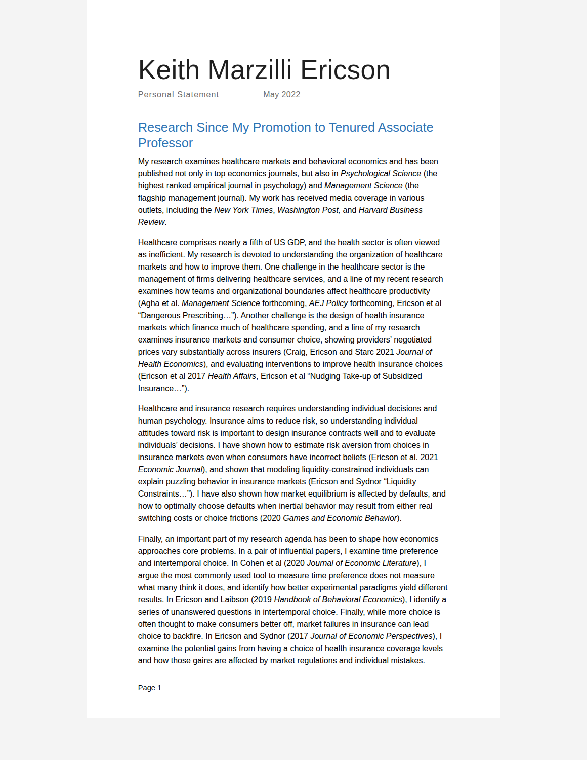Keith Marzilli Ericson
Personal Statement May 2022
Research Since My Promotion to Tenured Associate Professor
My research examines healthcare markets and behavioral economics and has been published not only in top economics journals, but also in Psychological Science (the highest ranked empirical journal in psychology) and Management Science (the flagship management journal). My work has received media coverage in various outlets, including the New York Times, Washington Post, and Harvard Business Review.
Healthcare comprises nearly a fifth of US GDP, and the health sector is often viewed as inefficient. My research is devoted to understanding the organization of healthcare markets and how to improve them. One challenge in the healthcare sector is the management of firms delivering healthcare services, and a line of my recent research examines how teams and organizational boundaries affect healthcare productivity (Agha et al. Management Science forthcoming, AEJ Policy forthcoming, Ericson et al “Dangerous Prescribing…”). Another challenge is the design of health insurance markets which finance much of healthcare spending, and a line of my research examines insurance markets and consumer choice, showing providers’ negotiated prices vary substantially across insurers (Craig, Ericson and Starc 2021 Journal of Health Economics), and evaluating interventions to improve health insurance choices (Ericson et al 2017 Health Affairs, Ericson et al “Nudging Take-up of Subsidized Insurance…”).
Healthcare and insurance research requires understanding individual decisions and human psychology. Insurance aims to reduce risk, so understanding individual attitudes toward risk is important to design insurance contracts well and to evaluate individuals’ decisions. I have shown how to estimate risk aversion from choices in insurance markets even when consumers have incorrect beliefs (Ericson et al. 2021 Economic Journal), and shown that modeling liquidity-constrained individuals can explain puzzling behavior in insurance markets (Ericson and Sydnor “Liquidity Constraints…”). I have also shown how market equilibrium is affected by defaults, and how to optimally choose defaults when inertial behavior may result from either real switching costs or choice frictions (2020 Games and Economic Behavior).
Finally, an important part of my research agenda has been to shape how economics approaches core problems. In a pair of influential papers, I examine time preference and intertemporal choice. In Cohen et al (2020 Journal of Economic Literature), I argue the most commonly used tool to measure time preference does not measure what many think it does, and identify how better experimental paradigms yield different results. In Ericson and Laibson (2019 Handbook of Behavioral Economics), I identify a series of unanswered questions in intertemporal choice. Finally, while more choice is often thought to make consumers better off, market failures in insurance can lead choice to backfire. In Ericson and Sydnor (2017 Journal of Economic Perspectives), I examine the potential gains from having a choice of health insurance coverage levels and how those gains are affected by market regulations and individual mistakes.
Page 1